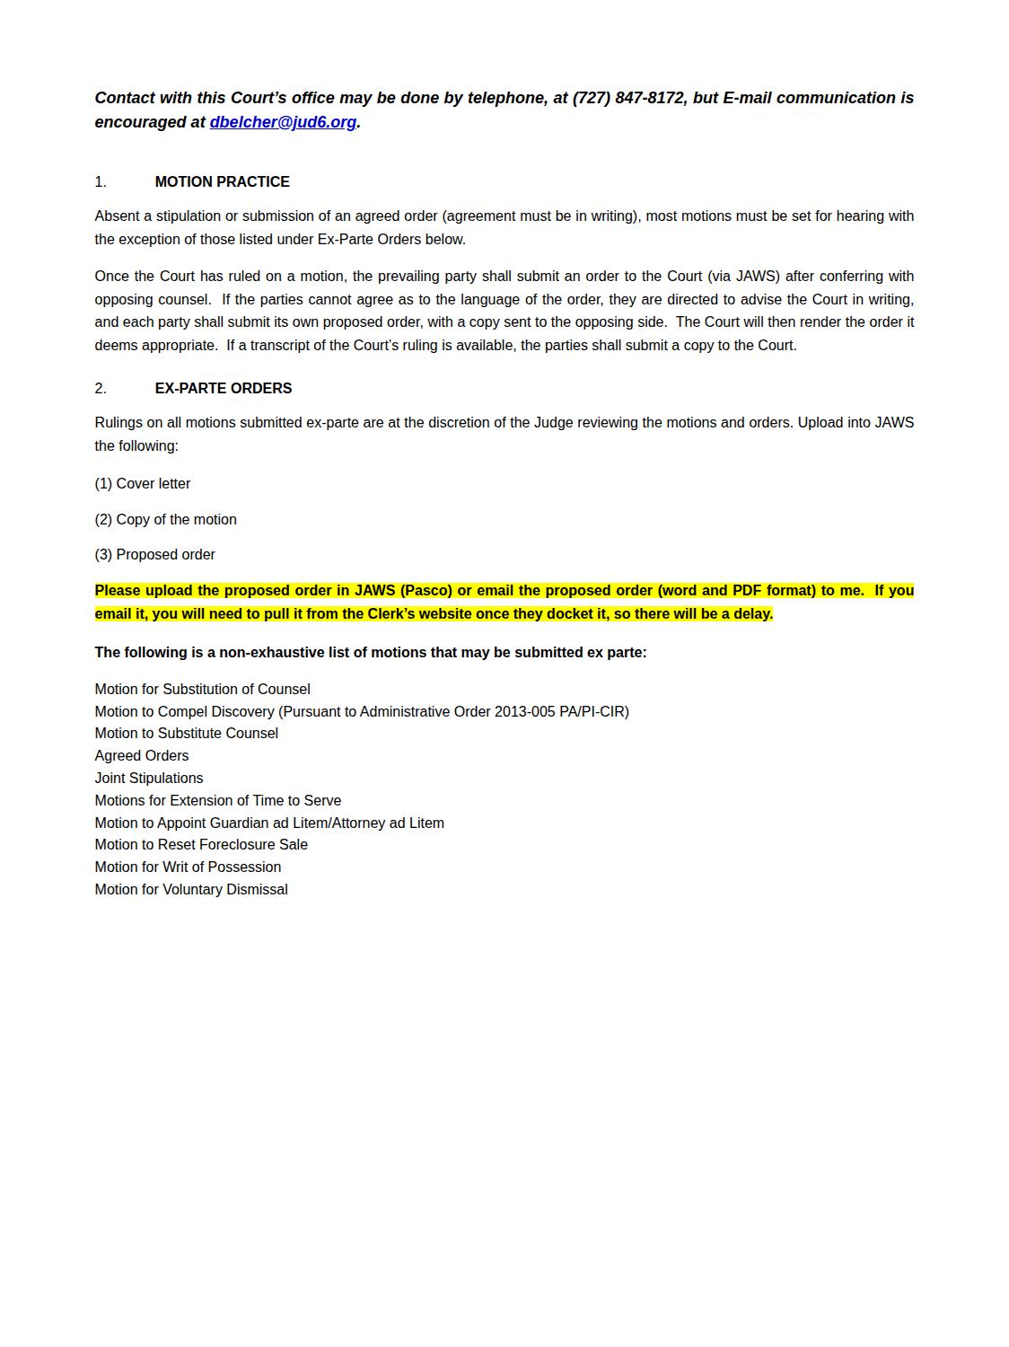Contact with this Court’s office may be done by telephone, at (727) 847-8172, but E-mail communication is encouraged at dbelcher@jud6.org.
1. MOTION PRACTICE
Absent a stipulation or submission of an agreed order (agreement must be in writing), most motions must be set for hearing with the exception of those listed under Ex-Parte Orders below.
Once the Court has ruled on a motion, the prevailing party shall submit an order to the Court (via JAWS) after conferring with opposing counsel. If the parties cannot agree as to the language of the order, they are directed to advise the Court in writing, and each party shall submit its own proposed order, with a copy sent to the opposing side. The Court will then render the order it deems appropriate. If a transcript of the Court’s ruling is available, the parties shall submit a copy to the Court.
2. EX-PARTE ORDERS
Rulings on all motions submitted ex-parte are at the discretion of the Judge reviewing the motions and orders. Upload into JAWS the following:
(1) Cover letter
(2) Copy of the motion
(3) Proposed order
Please upload the proposed order in JAWS (Pasco) or email the proposed order (word and PDF format) to me. If you email it, you will need to pull it from the Clerk’s website once they docket it, so there will be a delay.
The following is a non-exhaustive list of motions that may be submitted ex parte:
Motion for Substitution of Counsel
Motion to Compel Discovery (Pursuant to Administrative Order 2013-005 PA/PI-CIR)
Motion to Substitute Counsel
Agreed Orders
Joint Stipulations
Motions for Extension of Time to Serve
Motion to Appoint Guardian ad Litem/Attorney ad Litem
Motion to Reset Foreclosure Sale
Motion for Writ of Possession
Motion for Voluntary Dismissal